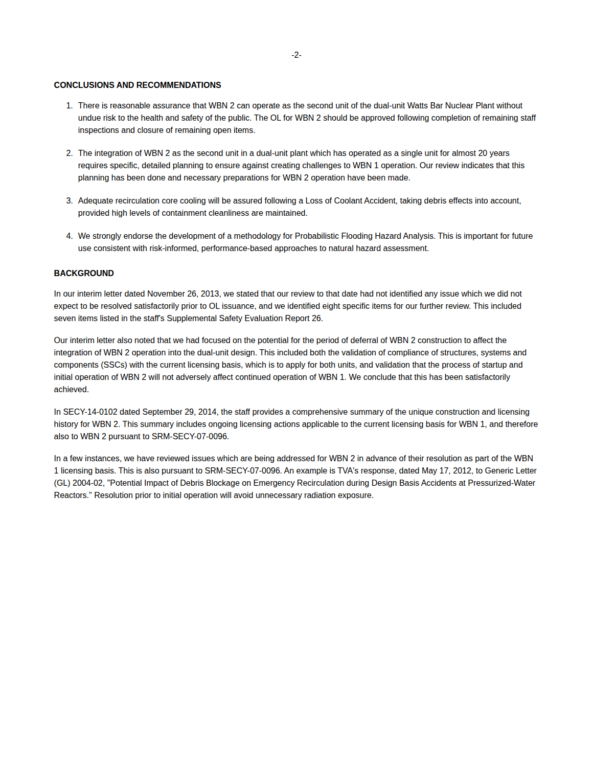-2-
CONCLUSIONS AND RECOMMENDATIONS
There is reasonable assurance that WBN 2 can operate as the second unit of the dual-unit Watts Bar Nuclear Plant without undue risk to the health and safety of the public. The OL for WBN 2 should be approved following completion of remaining staff inspections and closure of remaining open items.
The integration of WBN 2 as the second unit in a dual-unit plant which has operated as a single unit for almost 20 years requires specific, detailed planning to ensure against creating challenges to WBN 1 operation. Our review indicates that this planning has been done and necessary preparations for WBN 2 operation have been made.
Adequate recirculation core cooling will be assured following a Loss of Coolant Accident, taking debris effects into account, provided high levels of containment cleanliness are maintained.
We strongly endorse the development of a methodology for Probabilistic Flooding Hazard Analysis. This is important for future use consistent with risk-informed, performance-based approaches to natural hazard assessment.
BACKGROUND
In our interim letter dated November 26, 2013, we stated that our review to that date had not identified any issue which we did not expect to be resolved satisfactorily prior to OL issuance, and we identified eight specific items for our further review. This included seven items listed in the staff's Supplemental Safety Evaluation Report 26.
Our interim letter also noted that we had focused on the potential for the period of deferral of WBN 2 construction to affect the integration of WBN 2 operation into the dual-unit design. This included both the validation of compliance of structures, systems and components (SSCs) with the current licensing basis, which is to apply for both units, and validation that the process of startup and initial operation of WBN 2 will not adversely affect continued operation of WBN 1. We conclude that this has been satisfactorily achieved.
In SECY-14-0102 dated September 29, 2014, the staff provides a comprehensive summary of the unique construction and licensing history for WBN 2. This summary includes ongoing licensing actions applicable to the current licensing basis for WBN 1, and therefore also to WBN 2 pursuant to SRM-SECY-07-0096.
In a few instances, we have reviewed issues which are being addressed for WBN 2 in advance of their resolution as part of the WBN 1 licensing basis. This is also pursuant to SRM-SECY-07-0096. An example is TVA's response, dated May 17, 2012, to Generic Letter (GL) 2004-02, "Potential Impact of Debris Blockage on Emergency Recirculation during Design Basis Accidents at Pressurized-Water Reactors." Resolution prior to initial operation will avoid unnecessary radiation exposure.